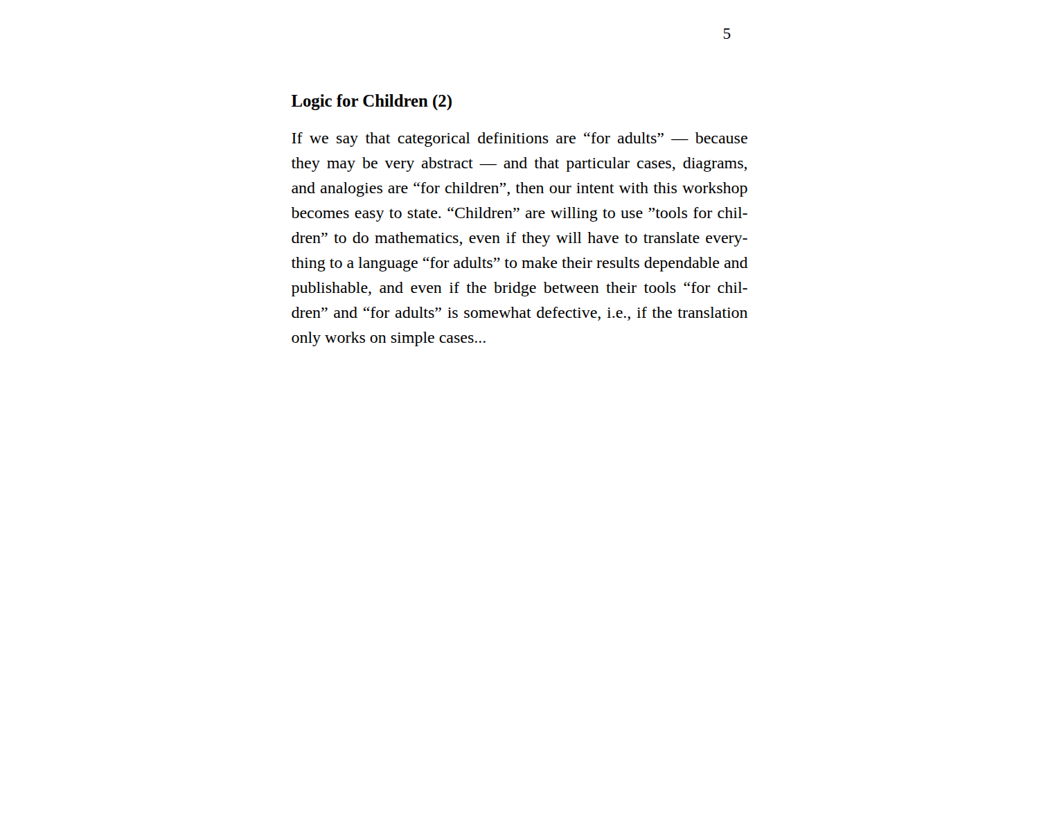5
Logic for Children (2)
If we say that categorical definitions are “for adults” — because they may be very abstract — and that particular cases, diagrams, and analogies are “for children”, then our intent with this workshop becomes easy to state. “Children” are willing to use ”tools for children” to do mathematics, even if they will have to translate everything to a language “for adults” to make their results dependable and publishable, and even if the bridge between their tools “for children” and “for adults” is somewhat defective, i.e., if the translation only works on simple cases...